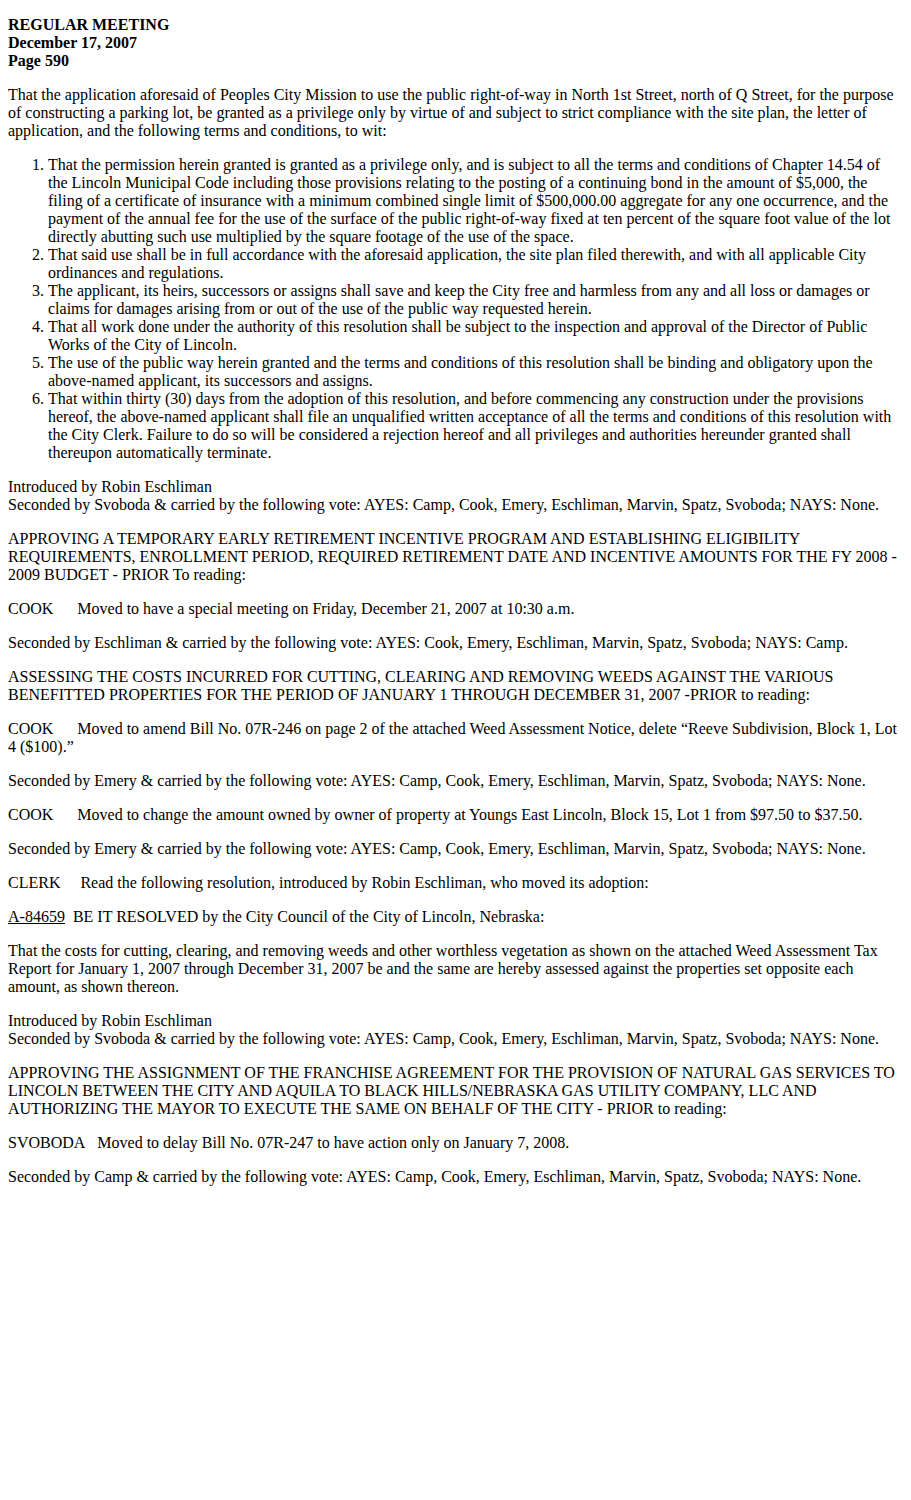REGULAR MEETING
December 17, 2007
Page 590
That the application aforesaid of Peoples City Mission to use the public right-of-way in North 1st Street, north of Q Street, for the purpose of constructing a parking lot, be granted as a privilege only by virtue of and subject to strict compliance with the site plan, the letter of application, and the following terms and conditions, to wit:
That the permission herein granted is granted as a privilege only, and is subject to all the terms and conditions of Chapter 14.54 of the Lincoln Municipal Code including those provisions relating to the posting of a continuing bond in the amount of $5,000, the filing of a certificate of insurance with a minimum combined single limit of $500,000.00 aggregate for any one occurrence, and the payment of the annual fee for the use of the surface of the public right-of-way fixed at ten percent of the square foot value of the lot directly abutting such use multiplied by the square footage of the use of the space.
That said use shall be in full accordance with the aforesaid application, the site plan filed therewith, and with all applicable City ordinances and regulations.
The applicant, its heirs, successors or assigns shall save and keep the City free and harmless from any and all loss or damages or claims for damages arising from or out of the use of the public way requested herein.
That all work done under the authority of this resolution shall be subject to the inspection and approval of the Director of Public Works of the City of Lincoln.
The use of the public way herein granted and the terms and conditions of this resolution shall be binding and obligatory upon the above-named applicant, its successors and assigns.
That within thirty (30) days from the adoption of this resolution, and before commencing any construction under the provisions hereof, the above-named applicant shall file an unqualified written acceptance of all the terms and conditions of this resolution with the City Clerk. Failure to do so will be considered a rejection hereof and all privileges and authorities hereunder granted shall thereupon automatically terminate.
Introduced by Robin Eschliman
Seconded by Svoboda & carried by the following vote: AYES: Camp, Cook, Emery, Eschliman, Marvin, Spatz, Svoboda; NAYS: None.
APPROVING A TEMPORARY EARLY RETIREMENT INCENTIVE PROGRAM AND ESTABLISHING ELIGIBILITY REQUIREMENTS, ENROLLMENT PERIOD, REQUIRED RETIREMENT DATE AND INCENTIVE AMOUNTS FOR THE FY 2008 - 2009 BUDGET - PRIOR To reading:
COOK Moved to have a special meeting on Friday, December 21, 2007 at 10:30 a.m.
Seconded by Eschliman & carried by the following vote: AYES: Cook, Emery, Eschliman, Marvin, Spatz, Svoboda; NAYS: Camp.
ASSESSING THE COSTS INCURRED FOR CUTTING, CLEARING AND REMOVING WEEDS AGAINST THE VARIOUS BENEFITTED PROPERTIES FOR THE PERIOD OF JANUARY 1 THROUGH DECEMBER 31, 2007 -PRIOR to reading:
COOK Moved to amend Bill No. 07R-246 on page 2 of the attached Weed Assessment Notice, delete “Reeve Subdivision, Block 1, Lot 4 ($100).”
Seconded by Emery & carried by the following vote: AYES: Camp, Cook, Emery, Eschliman, Marvin, Spatz, Svoboda; NAYS: None.
COOK Moved to change the amount owned by owner of property at Youngs East Lincoln, Block 15, Lot 1 from $97.50 to $37.50.
Seconded by Emery & carried by the following vote: AYES: Camp, Cook, Emery, Eschliman, Marvin, Spatz, Svoboda; NAYS: None.
CLERK Read the following resolution, introduced by Robin Eschliman, who moved its adoption:
A-84659 BE IT RESOLVED by the City Council of the City of Lincoln, Nebraska:
That the costs for cutting, clearing, and removing weeds and other worthless vegetation as shown on the attached Weed Assessment Tax Report for January 1, 2007 through December 31, 2007 be and the same are hereby assessed against the properties set opposite each amount, as shown thereon.
Introduced by Robin Eschliman
Seconded by Svoboda & carried by the following vote: AYES: Camp, Cook, Emery, Eschliman, Marvin, Spatz, Svoboda; NAYS: None.
APPROVING THE ASSIGNMENT OF THE FRANCHISE AGREEMENT FOR THE PROVISION OF NATURAL GAS SERVICES TO LINCOLN BETWEEN THE CITY AND AQUILA TO BLACK HILLS/NEBRASKA GAS UTILITY COMPANY, LLC AND AUTHORIZING THE MAYOR TO EXECUTE THE SAME ON BEHALF OF THE CITY - PRIOR to reading:
SVOBODA Moved to delay Bill No. 07R-247 to have action only on January 7, 2008.
Seconded by Camp & carried by the following vote: AYES: Camp, Cook, Emery, Eschliman, Marvin, Spatz, Svoboda; NAYS: None.